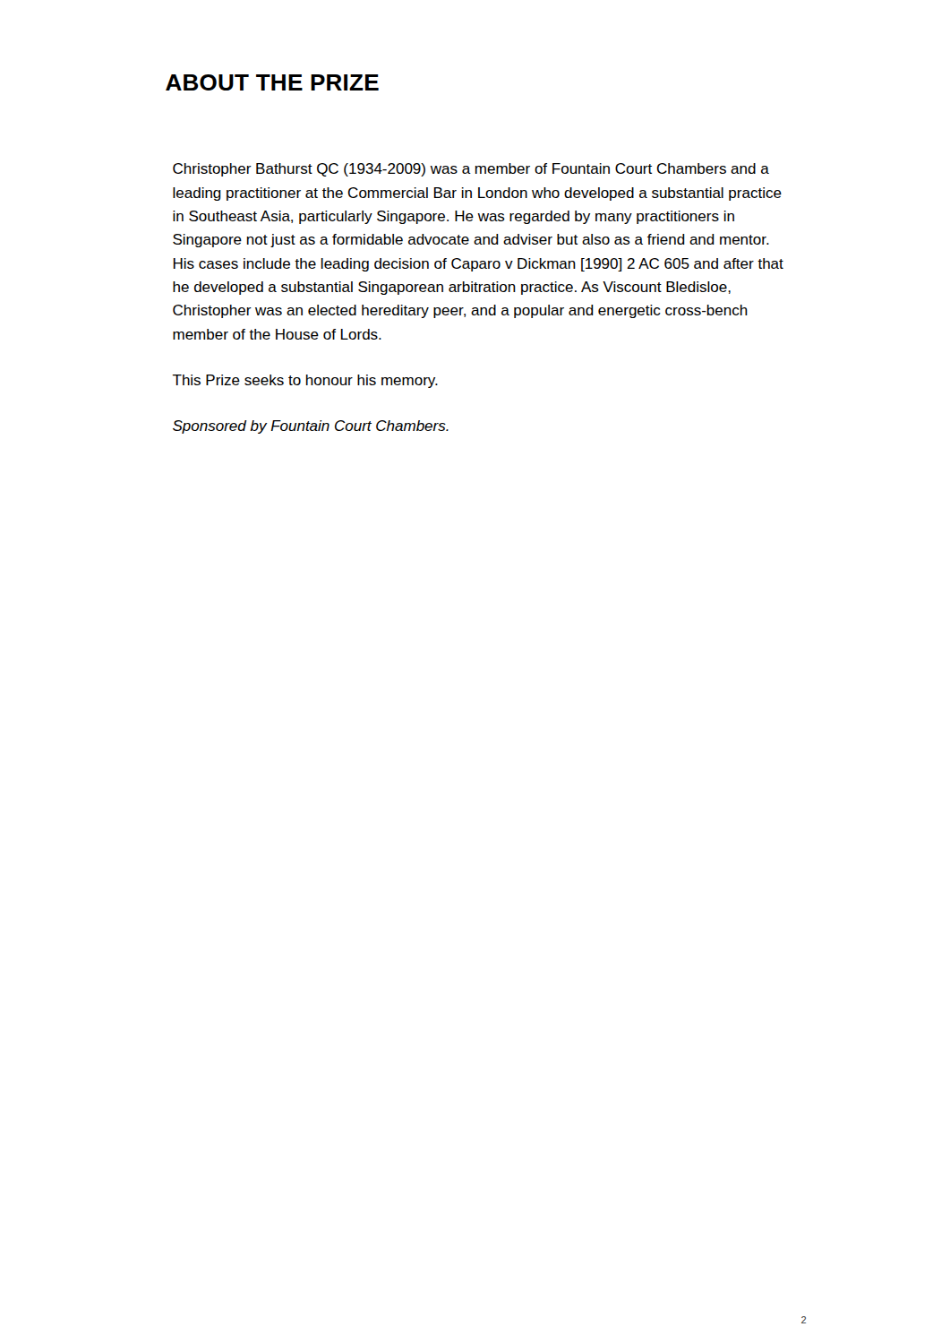ABOUT THE PRIZE
Christopher Bathurst QC (1934-2009) was a member of Fountain Court Chambers and a leading practitioner at the Commercial Bar in London who developed a substantial practice in Southeast Asia, particularly Singapore. He was regarded by many practitioners in Singapore not just as a formidable advocate and adviser but also as a friend and mentor. His cases include the leading decision of Caparo v Dickman [1990] 2 AC 605 and after that he developed a substantial Singaporean arbitration practice. As Viscount Bledisloe, Christopher was an elected hereditary peer, and a popular and energetic cross-bench member of the House of Lords.
This Prize seeks to honour his memory.
Sponsored by Fountain Court Chambers.
2